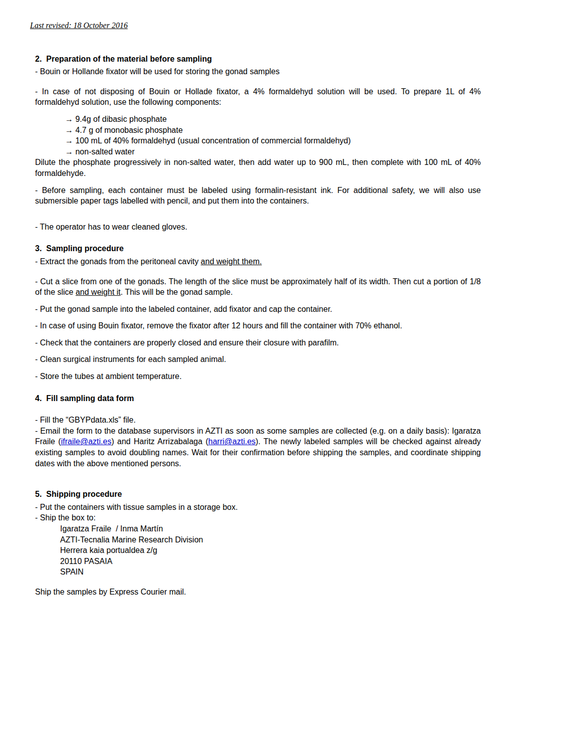Last revised: 18 October 2016
2. Preparation of the material before sampling
- Bouin or Hollande fixator will be used for storing the gonad samples
- In case of not disposing of Bouin or Hollade fixator, a 4% formaldehyd solution will be used. To prepare 1L of 4% formaldehyd solution, use the following components:
→ 9.4g of dibasic phosphate
→ 4.7 g of monobasic phosphate
→ 100 mL of 40% formaldehyd (usual concentration of commercial formaldehyd)
→ non-salted water
Dilute the phosphate progressively in non-salted water, then add water up to 900 mL, then complete with 100 mL of 40% formaldehyde.
- Before sampling, each container must be labeled using formalin-resistant ink. For additional safety, we will also use submersible paper tags labelled with pencil, and put them into the containers.
- The operator has to wear cleaned gloves.
3. Sampling procedure
- Extract the gonads from the peritoneal cavity and weight them.
- Cut a slice from one of the gonads. The length of the slice must be approximately half of its width. Then cut a portion of 1/8 of the slice and weight it. This will be the gonad sample.
- Put the gonad sample into the labeled container, add fixator and cap the container.
- In case of using Bouin fixator, remove the fixator after 12 hours and fill the container with 70% ethanol.
- Check that the containers are properly closed and ensure their closure with parafilm.
- Clean surgical instruments for each sampled animal.
- Store the tubes at ambient temperature.
4. Fill sampling data form
- Fill the “GBYPdata.xls” file.
- Email the form to the database supervisors in AZTI as soon as some samples are collected (e.g. on a daily basis): Igaratza Fraile (ifraile@azti.es) and Haritz Arrizabalaga (harri@azti.es). The newly labeled samples will be checked against already existing samples to avoid doubling names. Wait for their confirmation before shipping the samples, and coordinate shipping dates with the above mentioned persons.
5. Shipping procedure
- Put the containers with tissue samples in a storage box.
- Ship the box to:
Igaratza Fraile / Inma Martín
AZTI-Tecnalia Marine Research Division
Herrera kaia portualdea z/g
20110 PASAIA
SPAIN
Ship the samples by Express Courier mail.